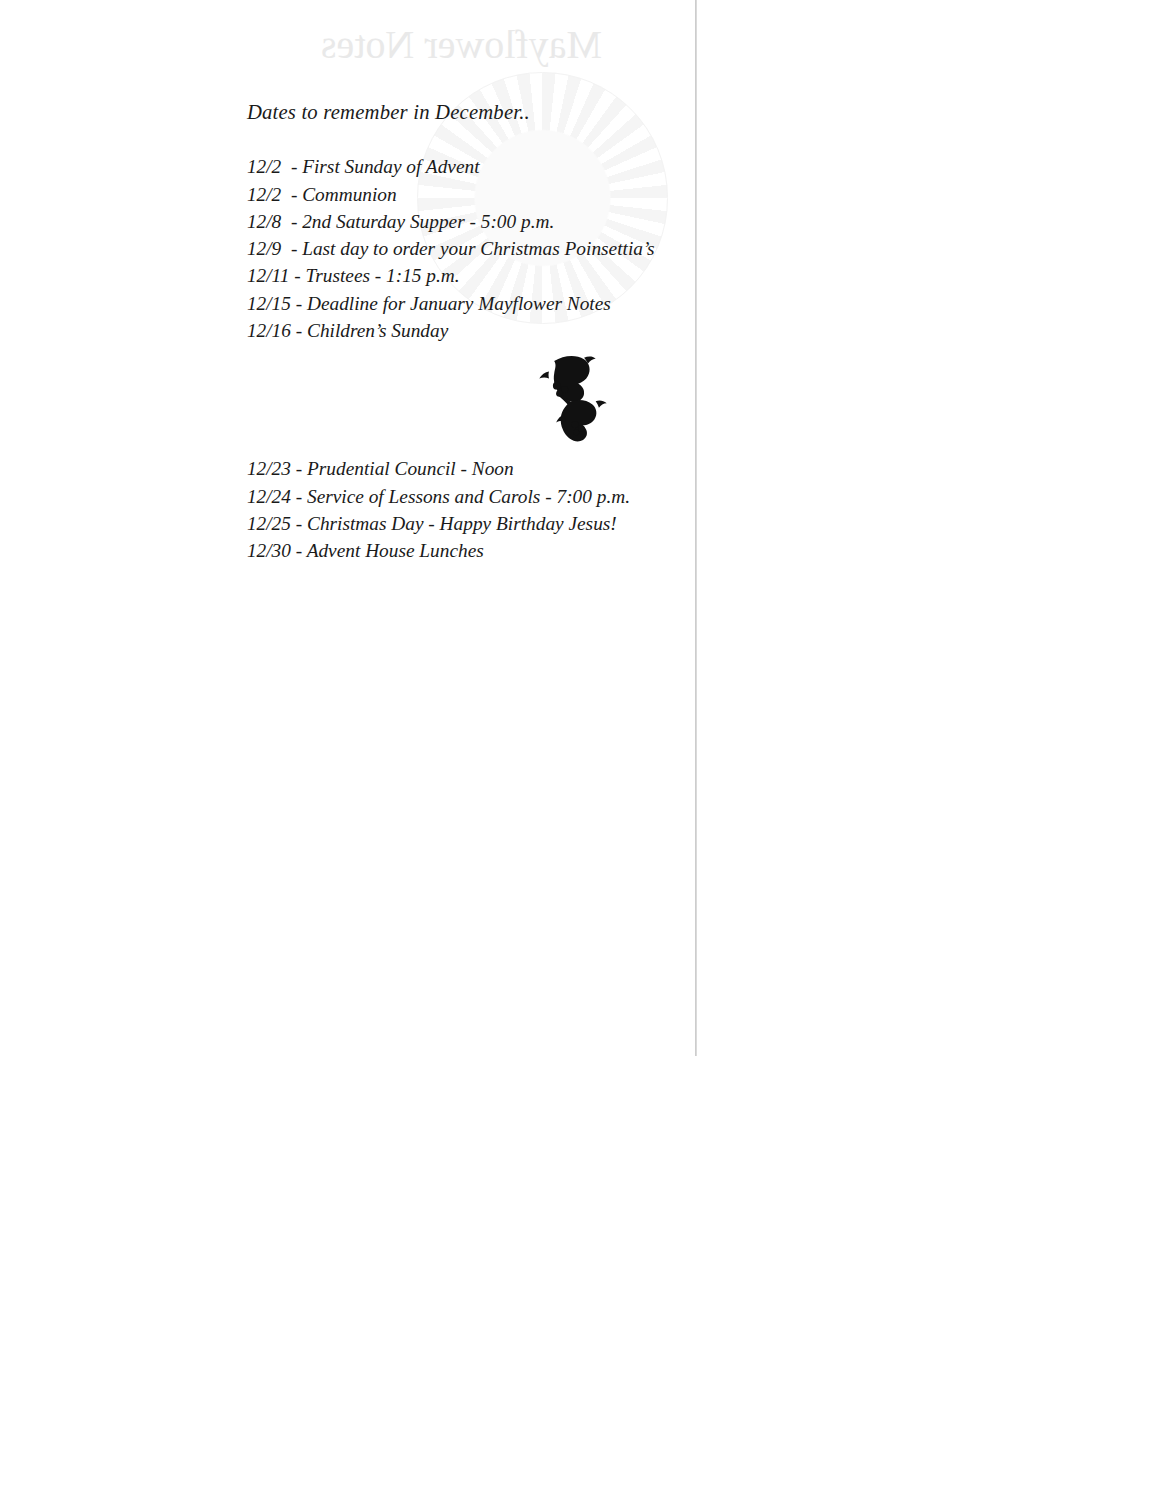Mayflower Notes
Dates to remember in December
Dates to remember in December..
12/2 - First Sunday of Advent
12/2 - Communion
12/8 - 2nd Saturday Supper - 5:00 p.m.
12/9 - Last day to order your Christmas Poinsettia’s
12/11 - Trustees - 1:15 p.m.
12/15 - Deadline for January Mayflower Notes
12/16 - Children’s Sunday
12/23 - Prudential Council - Noon
12/24 - Service of Lessons and Carols - 7:00 p.m.
12/25 - Christmas Day - Happy Birthday Jesus!
12/30 - Advent House Lunches